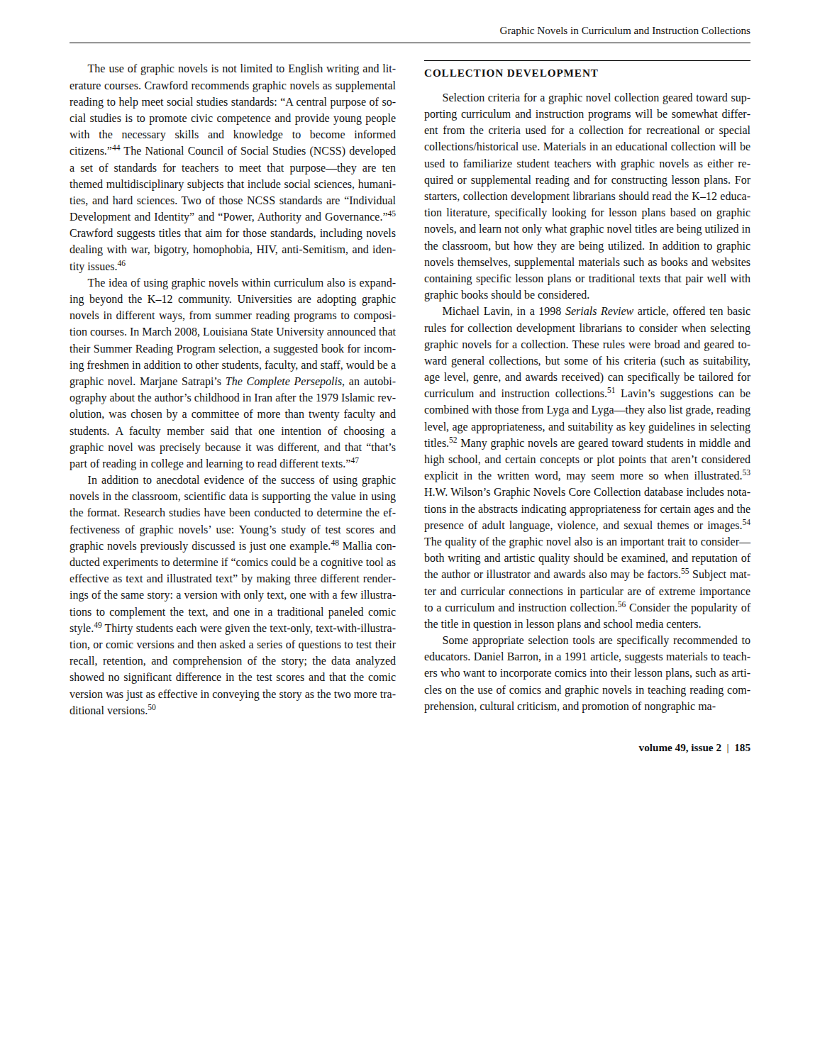Graphic Novels in Curriculum and Instruction Collections
The use of graphic novels is not limited to English writing and literature courses. Crawford recommends graphic novels as supplemental reading to help meet social studies standards: “A central purpose of social studies is to promote civic competence and provide young people with the necessary skills and knowledge to become informed citizens.”44 The National Council of Social Studies (NCSS) developed a set of standards for teachers to meet that purpose—they are ten themed multidisciplinary subjects that include social sciences, humanities, and hard sciences. Two of those NCSS standards are “Individual Development and Identity” and “Power, Authority and Governance.”45 Crawford suggests titles that aim for those standards, including novels dealing with war, bigotry, homophobia, HIV, anti-Semitism, and identity issues.46
The idea of using graphic novels within curriculum also is expanding beyond the K–12 community. Universities are adopting graphic novels in different ways, from summer reading programs to composition courses. In March 2008, Louisiana State University announced that their Summer Reading Program selection, a suggested book for incoming freshmen in addition to other students, faculty, and staff, would be a graphic novel. Marjane Satrapi’s The Complete Persepolis, an autobiography about the author’s childhood in Iran after the 1979 Islamic revolution, was chosen by a committee of more than twenty faculty and students. A faculty member said that one intention of choosing a graphic novel was precisely because it was different, and that “that’s part of reading in college and learning to read different texts.”47
In addition to anecdotal evidence of the success of using graphic novels in the classroom, scientific data is supporting the value in using the format. Research studies have been conducted to determine the effectiveness of graphic novels’ use: Young’s study of test scores and graphic novels previously discussed is just one example.48 Mallia conducted experiments to determine if “comics could be a cognitive tool as effective as text and illustrated text” by making three different renderings of the same story: a version with only text, one with a few illustrations to complement the text, and one in a traditional paneled comic style.49 Thirty students each were given the text-only, text-with-illustration, or comic versions and then asked a series of questions to test their recall, retention, and comprehension of the story; the data analyzed showed no significant difference in the test scores and that the comic version was just as effective in conveying the story as the two more traditional versions.50
Collection Development
Selection criteria for a graphic novel collection geared toward supporting curriculum and instruction programs will be somewhat different from the criteria used for a collection for recreational or special collections/historical use. Materials in an educational collection will be used to familiarize student teachers with graphic novels as either required or supplemental reading and for constructing lesson plans. For starters, collection development librarians should read the K–12 education literature, specifically looking for lesson plans based on graphic novels, and learn not only what graphic novel titles are being utilized in the classroom, but how they are being utilized. In addition to graphic novels themselves, supplemental materials such as books and websites containing specific lesson plans or traditional texts that pair well with graphic books should be considered.
Michael Lavin, in a 1998 Serials Review article, offered ten basic rules for collection development librarians to consider when selecting graphic novels for a collection. These rules were broad and geared toward general collections, but some of his criteria (such as suitability, age level, genre, and awards received) can specifically be tailored for curriculum and instruction collections.51 Lavin’s suggestions can be combined with those from Lyga and Lyga—they also list grade, reading level, age appropriateness, and suitability as key guidelines in selecting titles.52 Many graphic novels are geared toward students in middle and high school, and certain concepts or plot points that aren’t considered explicit in the written word, may seem more so when illustrated.53 H.W. Wilson’s Graphic Novels Core Collection database includes notations in the abstracts indicating appropriateness for certain ages and the presence of adult language, violence, and sexual themes or images.54 The quality of the graphic novel also is an important trait to consider—both writing and artistic quality should be examined, and reputation of the author or illustrator and awards also may be factors.55 Subject matter and curricular connections in particular are of extreme importance to a curriculum and instruction collection.56 Consider the popularity of the title in question in lesson plans and school media centers.
Some appropriate selection tools are specifically recommended to educators. Daniel Barron, in a 1991 article, suggests materials to teachers who want to incorporate comics into their lesson plans, such as articles on the use of comics and graphic novels in teaching reading comprehension, cultural criticism, and promotion of nongraphic ma-
volume 49, issue 2 | 185